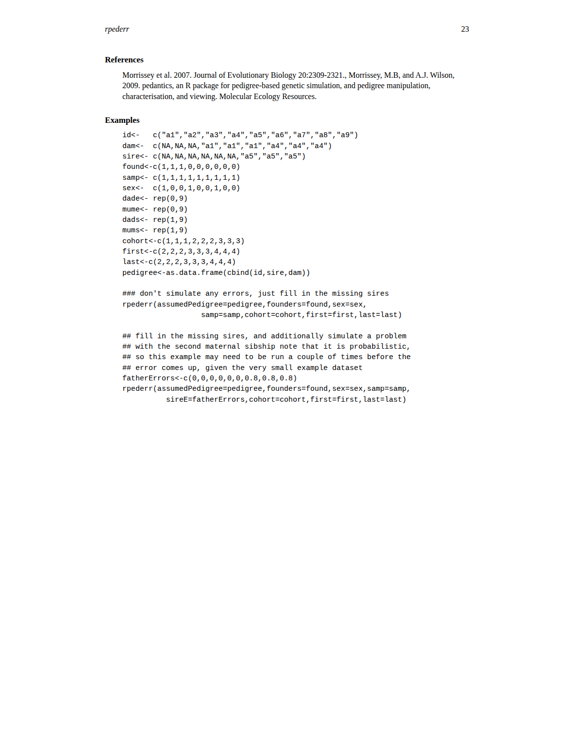rpederr 23
References
Morrissey et al. 2007. Journal of Evolutionary Biology 20:2309-2321., Morrissey, M.B, and A.J. Wilson, 2009. pedantics, an R package for pedigree-based genetic simulation, and pedigree manipulation, characterisation, and viewing. Molecular Ecology Resources.
Examples
id<-   c("a1","a2","a3","a4","a5","a6","a7","a8","a9")
dam<-  c(NA,NA,NA,"a1","a1","a1","a4","a4","a4")
sire<- c(NA,NA,NA,NA,NA,NA,"a5","a5","a5")
found<-c(1,1,1,0,0,0,0,0,0)
samp<- c(1,1,1,1,1,1,1,1,1)
sex<-  c(1,0,0,1,0,0,1,0,0)
dade<- rep(0,9)
mume<- rep(0,9)
dads<- rep(1,9)
mums<- rep(1,9)
cohort<-c(1,1,1,2,2,2,3,3,3)
first<-c(2,2,2,3,3,3,4,4,4)
last<-c(2,2,2,3,3,3,4,4,4)
pedigree<-as.data.frame(cbind(id,sire,dam))

### don't simulate any errors, just fill in the missing sires
rpederr(assumedPedigree=pedigree,founders=found,sex=sex,
                  samp=samp,cohort=cohort,first=first,last=last)

## fill in the missing sires, and additionally simulate a problem
## with the second maternal sibship note that it is probabilistic,
## so this example may need to be run a couple of times before the
## error comes up, given the very small example dataset
fatherErrors<-c(0,0,0,0,0,0,0.8,0.8,0.8)
rpederr(assumedPedigree=pedigree,founders=found,sex=sex,samp=samp,
          sireE=fatherErrors,cohort=cohort,first=first,last=last)